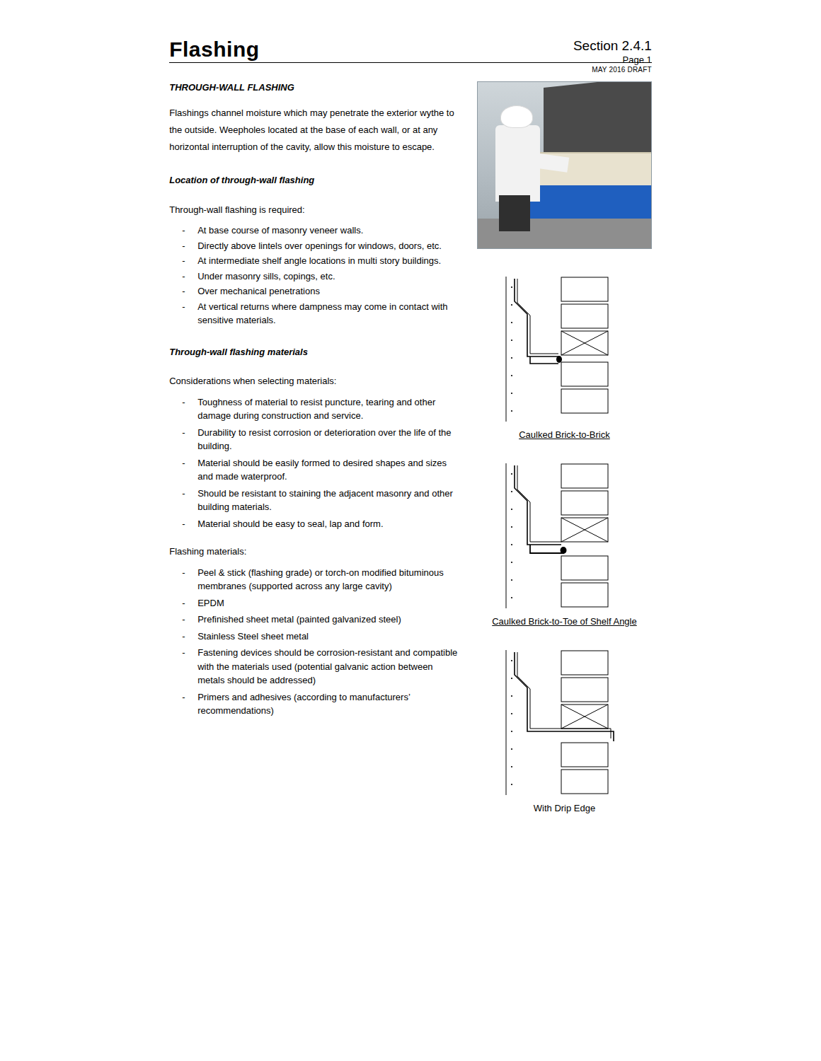Flashing
Section 2.4.1
Page 1
MAY 2016 DRAFT
THROUGH-WALL FLASHING
Flashings channel moisture which may penetrate the exterior wythe to the outside. Weepholes located at the base of each wall, or at any horizontal interruption of the cavity, allow this moisture to escape.
Location of through-wall flashing
Through-wall flashing is required:
At base course of masonry veneer walls.
Directly above lintels over openings for windows, doors, etc.
At intermediate shelf angle locations in multi story buildings.
Under masonry sills, copings, etc.
Over mechanical penetrations
At vertical returns where dampness may come in contact with sensitive materials.
Through-wall flashing materials
Considerations when selecting materials:
Toughness of material to resist puncture, tearing and other damage during construction and service.
Durability to resist corrosion or deterioration over the life of the building.
Material should be easily formed to desired shapes and sizes and made waterproof.
Should be resistant to staining the adjacent masonry and other building materials.
Material should be easy to seal, lap and form.
Flashing materials:
Peel & stick (flashing grade) or torch-on modified bituminous membranes (supported across any large cavity)
EPDM
Prefinished sheet metal (painted galvanized steel)
Stainless Steel sheet metal
Fastening devices should be corrosion-resistant and compatible with the materials used (potential galvanic action between metals should be addressed)
Primers and adhesives (according to manufacturers’ recommendations)
Caulked Brick-to-Brick
Caulked Brick-to-Toe of Shelf Angle
With Drip Edge